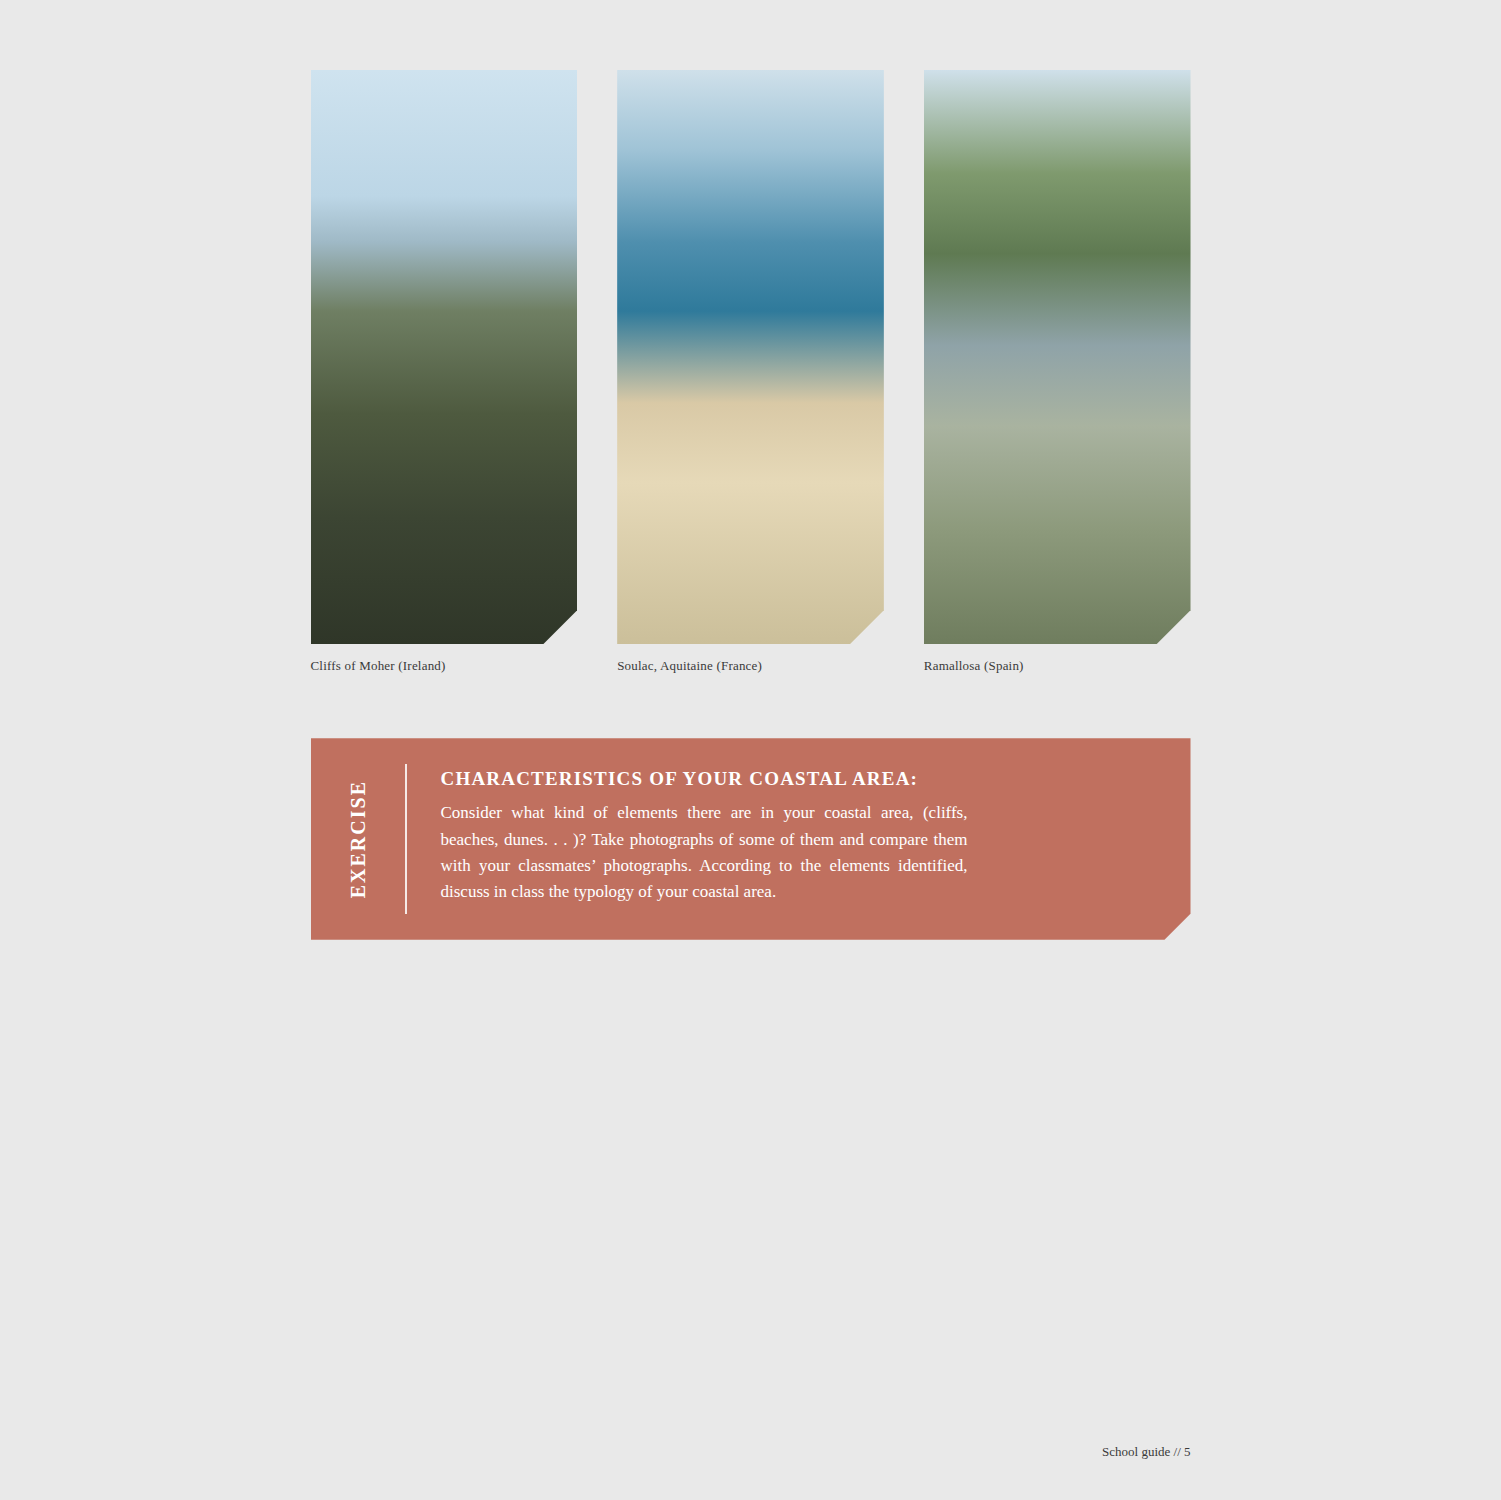Cliffs of Moher (Ireland)
Soulac, Aquitaine (France)
Ramallosa (Spain)
Exercise
Characteristics of your coastal area:
Consider what kind of elements there are in your coastal area, (cliffs, beaches, dunes. . . )? Take photographs of some of them and compare them with your classmates’ photographs. According to the elements identified, discuss in class the typology of your coastal area.
School guide // 5